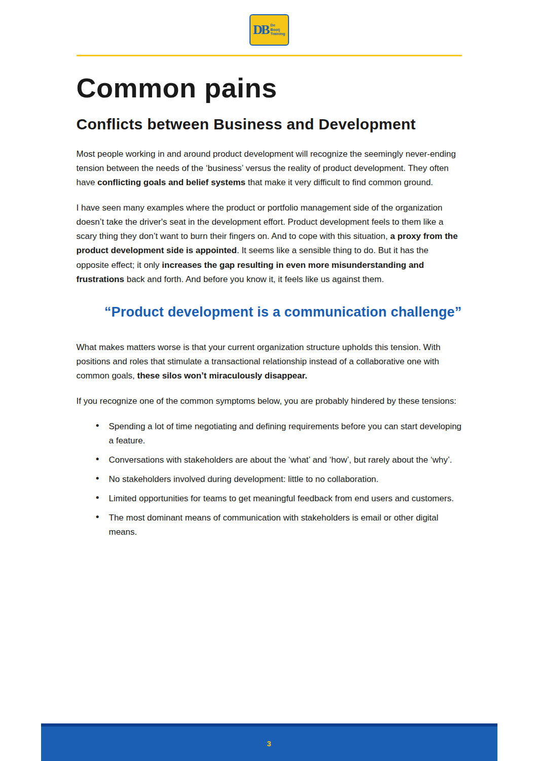DB De Booij
Training
Common pains
Conflicts between Business and Development
Most people working in and around product development will recognize the seemingly never-ending tension between the needs of the ‘business’ versus the reality of product development. They often have conflicting goals and belief systems that make it very difficult to find common ground.
I have seen many examples where the product or portfolio management side of the organization doesn’t take the driver's seat in the development effort. Product development feels to them like a scary thing they don’t want to burn their fingers on. And to cope with this situation, a proxy from the product development side is appointed. It seems like a sensible thing to do. But it has the opposite effect; it only increases the gap resulting in even more misunderstanding and frustrations back and forth. And before you know it, it feels like us against them.
“Product development is a communication challenge”
What makes matters worse is that your current organization structure upholds this tension. With positions and roles that stimulate a transactional relationship instead of a collaborative one with common goals, these silos won’t miraculously disappear.
If you recognize one of the common symptoms below, you are probably hindered by these tensions:
Spending a lot of time negotiating and defining requirements before you can start developing a feature.
Conversations with stakeholders are about the ‘what’ and ‘how’, but rarely about the ‘why’.
No stakeholders involved during development: little to no collaboration.
Limited opportunities for teams to get meaningful feedback from end users and customers.
The most dominant means of communication with stakeholders is email or other digital means.
3